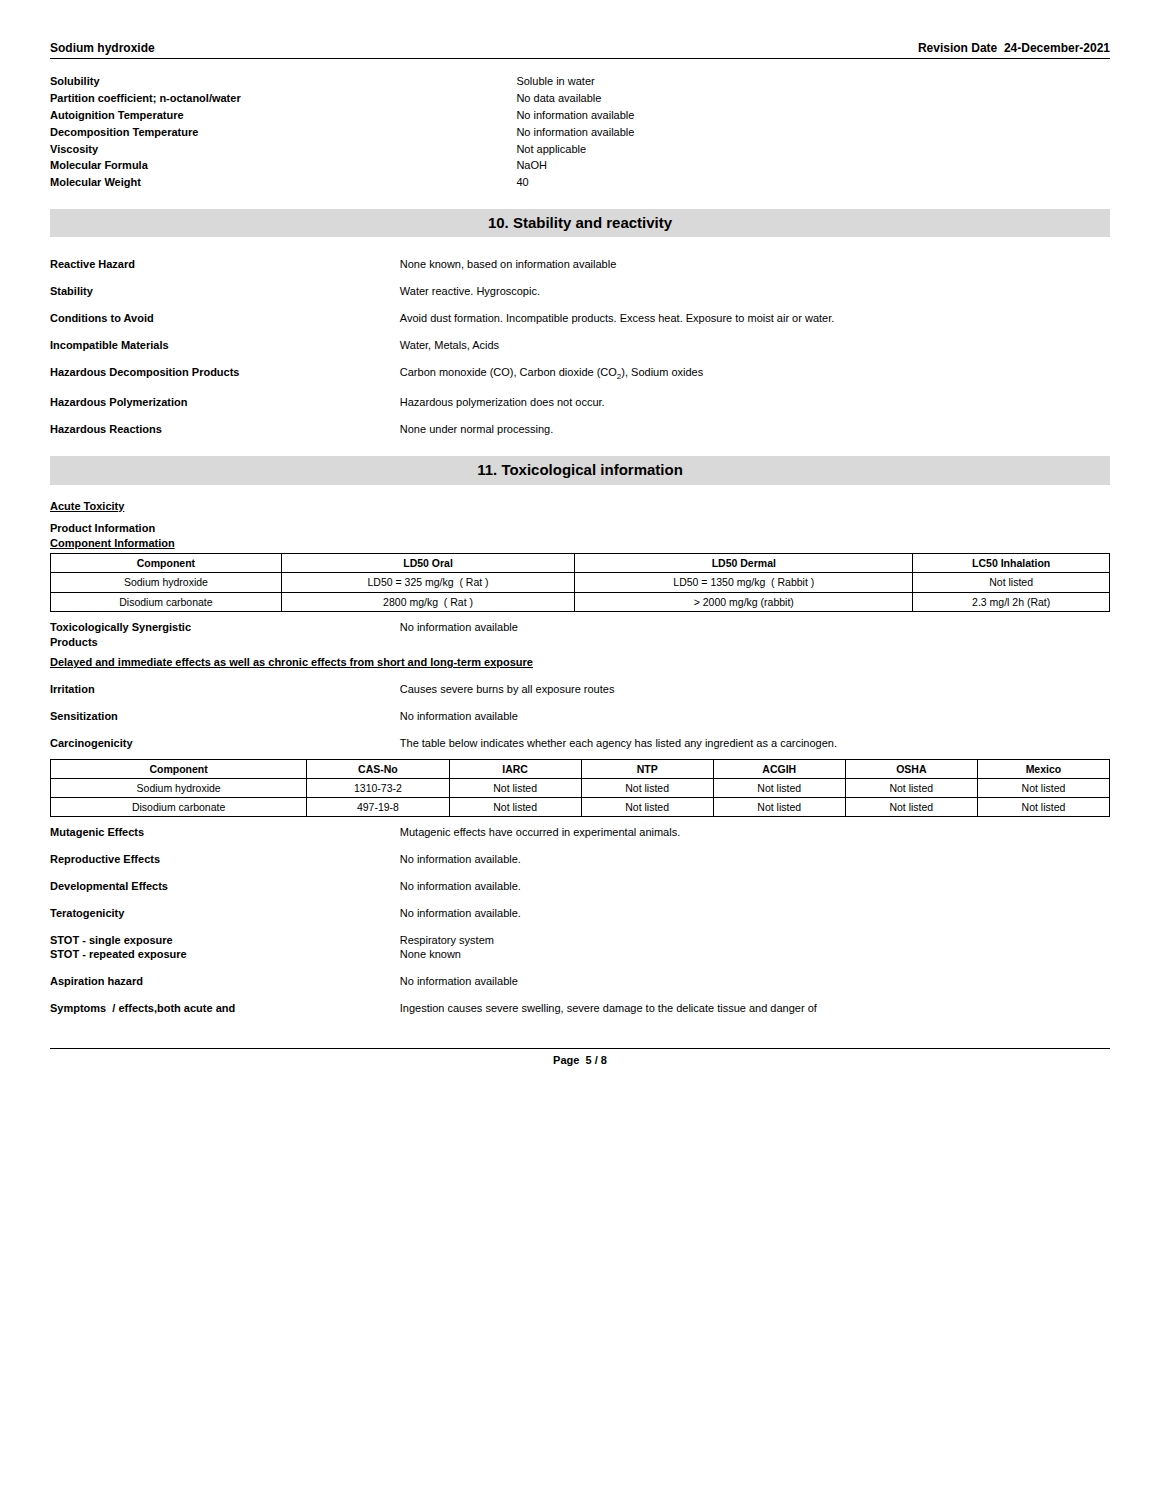Sodium hydroxide
Revision Date 24-December-2021
| Solubility | Soluble in water |
| Partition coefficient; n-octanol/water | No data available |
| Autoignition Temperature | No information available |
| Decomposition Temperature | No information available |
| Viscosity | Not applicable |
| Molecular Formula | NaOH |
| Molecular Weight | 40 |
10. Stability and reactivity
| Reactive Hazard | None known, based on information available |
| Stability | Water reactive. Hygroscopic. |
| Conditions to Avoid | Avoid dust formation. Incompatible products. Excess heat. Exposure to moist air or water. |
| Incompatible Materials | Water, Metals, Acids |
| Hazardous Decomposition Products | Carbon monoxide (CO), Carbon dioxide (CO 2 ), Sodium oxides |
| Hazardous Polymerization | Hazardous polymerization does not occur. |
| Hazardous Reactions | None under normal processing. |
11. Toxicological information
Acute Toxicity
Product Information
Component Information
| Component | LD50 Oral | LD50 Dermal | LC50 Inhalation |
| --- | --- | --- | --- |
| Sodium hydroxide | LD50 = 325 mg/kg ( Rat ) | LD50 = 1350 mg/kg ( Rabbit ) | Not listed |
| Disodium carbonate | 2800 mg/kg ( Rat ) | > 2000 mg/kg (rabbit) | 2.3 mg/l 2h (Rat) |
| Toxicologically Synergistic Products | No information available |
Delayed and immediate effects as well as chronic effects from short and long-term exposure
| Irritation | Causes severe burns by all exposure routes |
| Sensitization | No information available |
| Carcinogenicity | The table below indicates whether each agency has listed any ingredient as a carcinogen. |
| Component | CAS-No | IARC | NTP | ACGIH | OSHA | Mexico |
| --- | --- | --- | --- | --- | --- | --- |
| Sodium hydroxide | 1310-73-2 | Not listed | Not listed | Not listed | Not listed | Not listed |
| Disodium carbonate | 497-19-8 | Not listed | Not listed | Not listed | Not listed | Not listed |
| Mutagenic Effects | Mutagenic effects have occurred in experimental animals. |
| Reproductive Effects | No information available. |
| Developmental Effects | No information available. |
| Teratogenicity | No information available. |
| STOT - single exposure STOT - repeated exposure | Respiratory system None known |
| Aspiration hazard | No information available |
| Symptoms / effects,both acute and | Ingestion causes severe swelling, severe damage to the delicate tissue and danger of |
Page 5 / 8